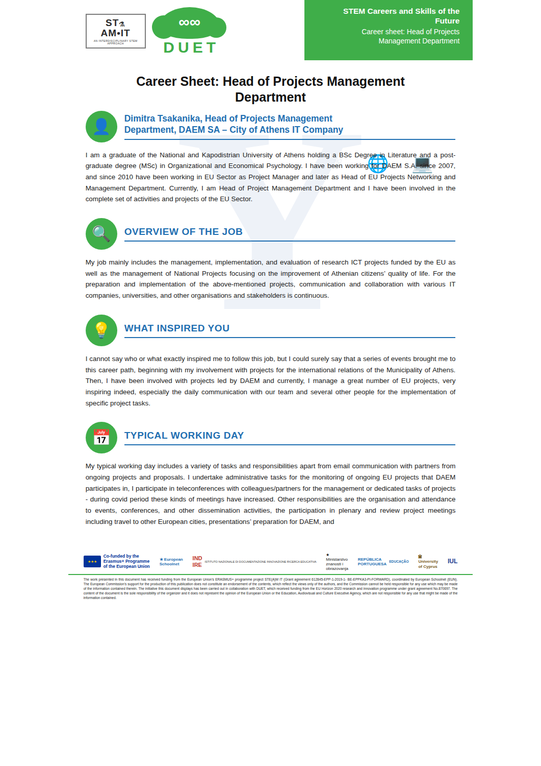Y
⚛ 🌐 💻
ST⚗AM•IT
An Interdisciplinary STEM Approach
∞∞
DUET
STEM Careers and Skills of the Future
Career sheet: Head of Projects
Management Department
Career Sheet: Head of Projects Management
Department
Dimitra Tsakanika, Head of Projects Management
Department, DAEM SA – City of Athens IT Company
I am a graduate of the National and Kapodistrian University of Athens holding a BSc Degree in Literature and a post-graduate degree (MSc) in Organizational and Economical Psychology. I have been working for DAEM S.A. since 2007, and since 2010 have been working in EU Sector as Project Manager and later as Head of EU Projects Networking and Management Department. Currently, I am Head of Project Management Department and I have been involved in the complete set of activities and projects of the EU Sector.
OVERVIEW OF THE JOB
My job mainly includes the management, implementation, and evaluation of research ICT projects funded by the EU as well as the management of National Projects focusing on the improvement of Athenian citizens’ quality of life. For the preparation and implementation of the above-mentioned projects, communication and collaboration with various IT companies, universities, and other organisations and stakeholders is continuous.
WHAT INSPIRED YOU
I cannot say who or what exactly inspired me to follow this job, but I could surely say that a series of events brought me to this career path, beginning with my involvement with projects for the international relations of the Municipality of Athens. Then, I have been involved with projects led by DAEM and currently, I manage a great number of EU projects, very inspiring indeed, especially the daily communication with our team and several other people for the implementation of specific project tasks.
TYPICAL WORKING DAY
My typical working day includes a variety of tasks and responsibilities apart from email communication with partners from ongoing projects and proposals. I undertake administrative tasks for the monitoring of ongoing EU projects that DAEM participates in, I participate in teleconferences with colleagues/partners for the management or dedicated tasks of projects - during covid period these kinds of meetings have increased. Other responsibilities are the organisation and attendance to events, conferences, and other dissemination activities, the participation in plenary and review project meetings including travel to other European cities, presentations’ preparation for DAEM, and
★★★
Co-funded by the
Erasmus+ Programme
of the European Union
★ European
Schoolnet
IND
IREISTITUTO NAZIONALE DI DOCUMENTAZIONE INNOVAZIONE RICERCA EDUCATIVA
★
Ministarstvo
znanosti i
obrazovanja
REPÚBLICA
PORTUGUESA
EDUCAÇÃO
🏛
University
of Cyprus
IUL
The work presented in this document has received funding from the European Union’s ERASMUS+ programme project STE(A)M IT (Grant agreement 612845-EPP-1-2019-1- BE-EPPKA3-PI-FORWARD), coordinated by European Schoolnet (EUN). The European Commission’s support for the production of this publication does not constitute an endorsement of the contents, which reflect the views only of the authors, and the Commission cannot be held responsible for any use which may be made of the information contained therein. The initiative this document displays has been carried out in collaboration with DUET, which received funding from the EU Horizon 2020 research and innovation programme under grant agreement No.870697. The content of the document is the sole responsibility of the organizer and it does not represent the opinion of the European Union or the Education, Audiovisual and Culture Executive Agency, which are not responsible for any use that might be made of the information contained.